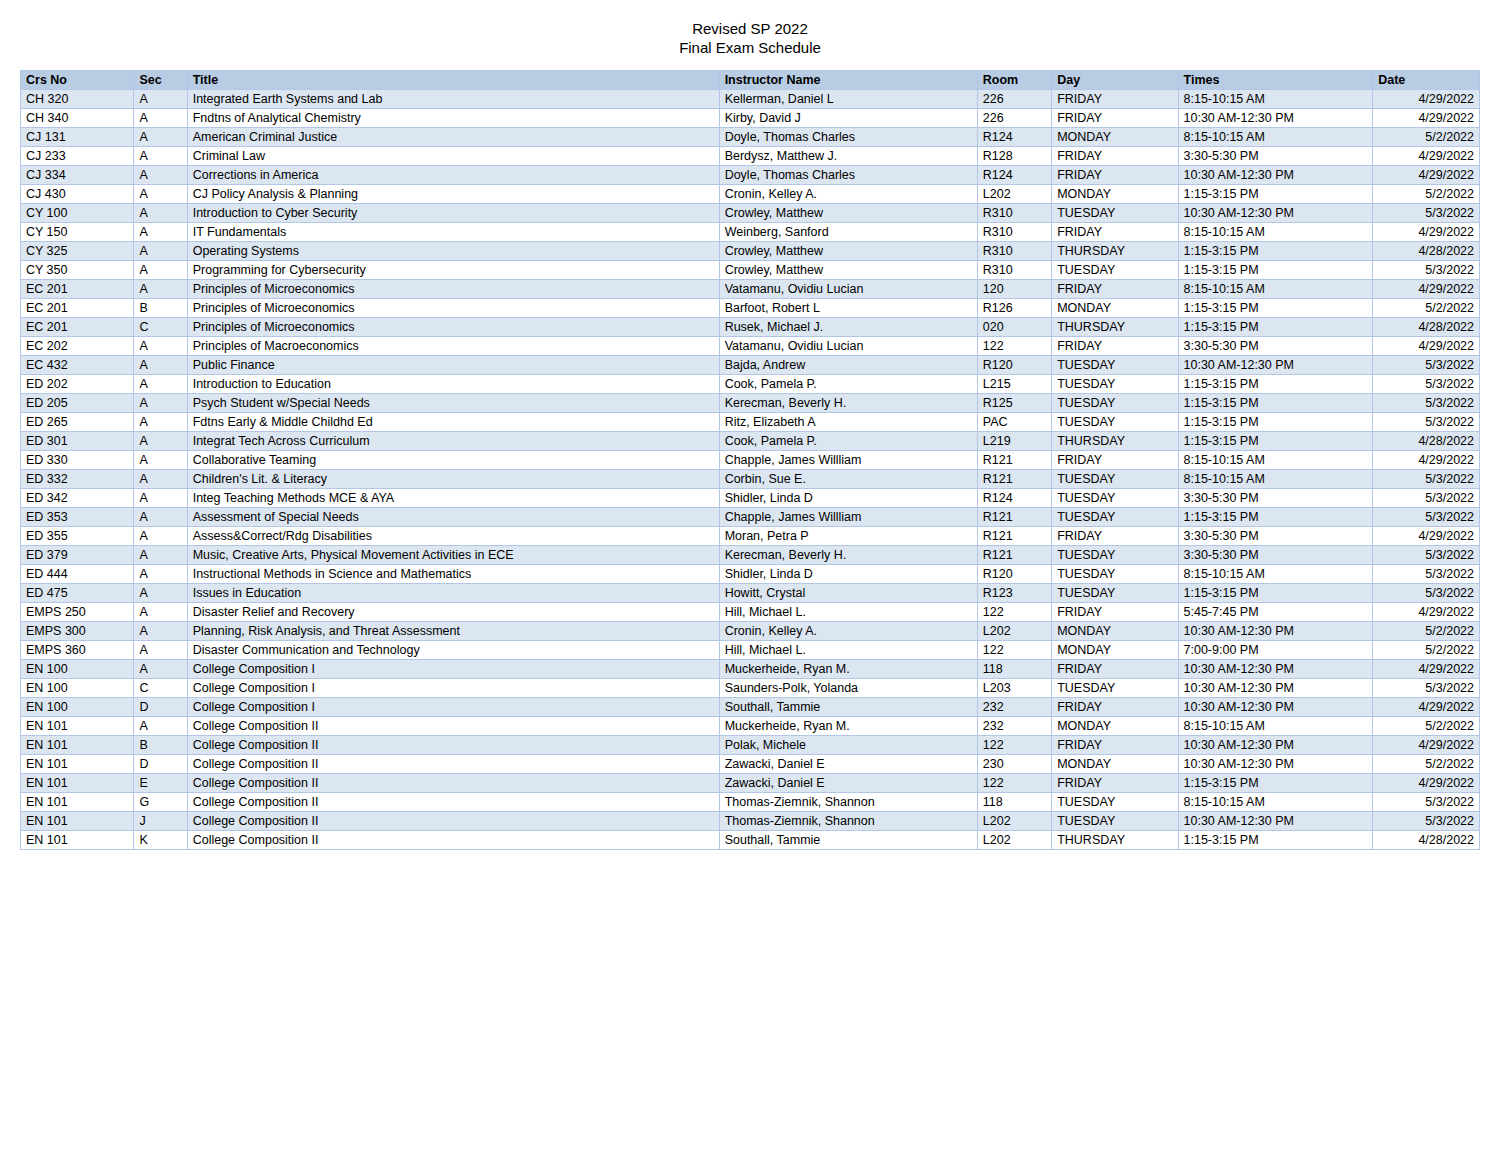Revised SP 2022
Final Exam Schedule
| Crs No | Sec | Title | Instructor Name | Room | Day | Times | Date |
| --- | --- | --- | --- | --- | --- | --- | --- |
| CH 320 | A | Integrated Earth Systems and Lab | Kellerman, Daniel L | 226 | FRIDAY | 8:15-10:15 AM | 4/29/2022 |
| CH 340 | A | Fndtns of Analytical Chemistry | Kirby, David J | 226 | FRIDAY | 10:30 AM-12:30 PM | 4/29/2022 |
| CJ 131 | A | American Criminal Justice | Doyle, Thomas Charles | R124 | MONDAY | 8:15-10:15 AM | 5/2/2022 |
| CJ 233 | A | Criminal Law | Berdysz, Matthew J. | R128 | FRIDAY | 3:30-5:30 PM | 4/29/2022 |
| CJ 334 | A | Corrections in America | Doyle, Thomas Charles | R124 | FRIDAY | 10:30 AM-12:30 PM | 4/29/2022 |
| CJ 430 | A | CJ Policy Analysis & Planning | Cronin, Kelley A. | L202 | MONDAY | 1:15-3:15 PM | 5/2/2022 |
| CY 100 | A | Introduction to Cyber Security | Crowley, Matthew | R310 | TUESDAY | 10:30 AM-12:30 PM | 5/3/2022 |
| CY 150 | A | IT Fundamentals | Weinberg, Sanford | R310 | FRIDAY | 8:15-10:15 AM | 4/29/2022 |
| CY 325 | A | Operating Systems | Crowley, Matthew | R310 | THURSDAY | 1:15-3:15 PM | 4/28/2022 |
| CY 350 | A | Programming for Cybersecurity | Crowley, Matthew | R310 | TUESDAY | 1:15-3:15 PM | 5/3/2022 |
| EC 201 | A | Principles of Microeconomics | Vatamanu, Ovidiu Lucian | 120 | FRIDAY | 8:15-10:15 AM | 4/29/2022 |
| EC 201 | B | Principles of Microeconomics | Barfoot, Robert L | R126 | MONDAY | 1:15-3:15 PM | 5/2/2022 |
| EC 201 | C | Principles of Microeconomics | Rusek, Michael J. | 020 | THURSDAY | 1:15-3:15 PM | 4/28/2022 |
| EC 202 | A | Principles of Macroeconomics | Vatamanu, Ovidiu Lucian | 122 | FRIDAY | 3:30-5:30 PM | 4/29/2022 |
| EC 432 | A | Public Finance | Bajda, Andrew | R120 | TUESDAY | 10:30 AM-12:30 PM | 5/3/2022 |
| ED 202 | A | Introduction to Education | Cook, Pamela P. | L215 | TUESDAY | 1:15-3:15 PM | 5/3/2022 |
| ED 205 | A | Psych Student w/Special Needs | Kerecman, Beverly H. | R125 | TUESDAY | 1:15-3:15 PM | 5/3/2022 |
| ED 265 | A | Fdtns Early & Middle Childhd Ed | Ritz, Elizabeth A | PAC | TUESDAY | 1:15-3:15 PM | 5/3/2022 |
| ED 301 | A | Integrat Tech Across Curriculum | Cook, Pamela P. | L219 | THURSDAY | 1:15-3:15 PM | 4/28/2022 |
| ED 330 | A | Collaborative Teaming | Chapple, James Willliam | R121 | FRIDAY | 8:15-10:15 AM | 4/29/2022 |
| ED 332 | A | Children's Lit. & Literacy | Corbin, Sue E. | R121 | TUESDAY | 8:15-10:15 AM | 5/3/2022 |
| ED 342 | A | Integ Teaching Methods MCE & AYA | Shidler, Linda D | R124 | TUESDAY | 3:30-5:30 PM | 5/3/2022 |
| ED 353 | A | Assessment of Special Needs | Chapple, James Willliam | R121 | TUESDAY | 1:15-3:15 PM | 5/3/2022 |
| ED 355 | A | Assess&Correct/Rdg Disabilities | Moran, Petra P | R121 | FRIDAY | 3:30-5:30 PM | 4/29/2022 |
| ED 379 | A | Music, Creative Arts, Physical Movement Activities in ECE | Kerecman, Beverly H. | R121 | TUESDAY | 3:30-5:30 PM | 5/3/2022 |
| ED 444 | A | Instructional Methods in Science and Mathematics | Shidler, Linda D | R120 | TUESDAY | 8:15-10:15 AM | 5/3/2022 |
| ED 475 | A | Issues in Education | Howitt, Crystal | R123 | TUESDAY | 1:15-3:15 PM | 5/3/2022 |
| EMPS 250 | A | Disaster Relief and Recovery | Hill, Michael L. | 122 | FRIDAY | 5:45-7:45 PM | 4/29/2022 |
| EMPS 300 | A | Planning, Risk Analysis, and Threat Assessment | Cronin, Kelley A. | L202 | MONDAY | 10:30 AM-12:30 PM | 5/2/2022 |
| EMPS 360 | A | Disaster Communication and Technology | Hill, Michael L. | 122 | MONDAY | 7:00-9:00 PM | 5/2/2022 |
| EN 100 | A | College Composition I | Muckerheide, Ryan M. | 118 | FRIDAY | 10:30 AM-12:30 PM | 4/29/2022 |
| EN 100 | C | College Composition I | Saunders-Polk, Yolanda | L203 | TUESDAY | 10:30 AM-12:30 PM | 5/3/2022 |
| EN 100 | D | College Composition I | Southall, Tammie | 232 | FRIDAY | 10:30 AM-12:30 PM | 4/29/2022 |
| EN 101 | A | College Composition II | Muckerheide, Ryan M. | 232 | MONDAY | 8:15-10:15 AM | 5/2/2022 |
| EN 101 | B | College Composition II | Polak, Michele | 122 | FRIDAY | 10:30 AM-12:30 PM | 4/29/2022 |
| EN 101 | D | College Composition II | Zawacki, Daniel E | 230 | MONDAY | 10:30 AM-12:30 PM | 5/2/2022 |
| EN 101 | E | College Composition II | Zawacki, Daniel E | 122 | FRIDAY | 1:15-3:15 PM | 4/29/2022 |
| EN 101 | G | College Composition II | Thomas-Ziemnik, Shannon | 118 | TUESDAY | 8:15-10:15 AM | 5/3/2022 |
| EN 101 | J | College Composition II | Thomas-Ziemnik, Shannon | L202 | TUESDAY | 10:30 AM-12:30 PM | 5/3/2022 |
| EN 101 | K | College Composition II | Southall, Tammie | L202 | THURSDAY | 1:15-3:15 PM | 4/28/2022 |